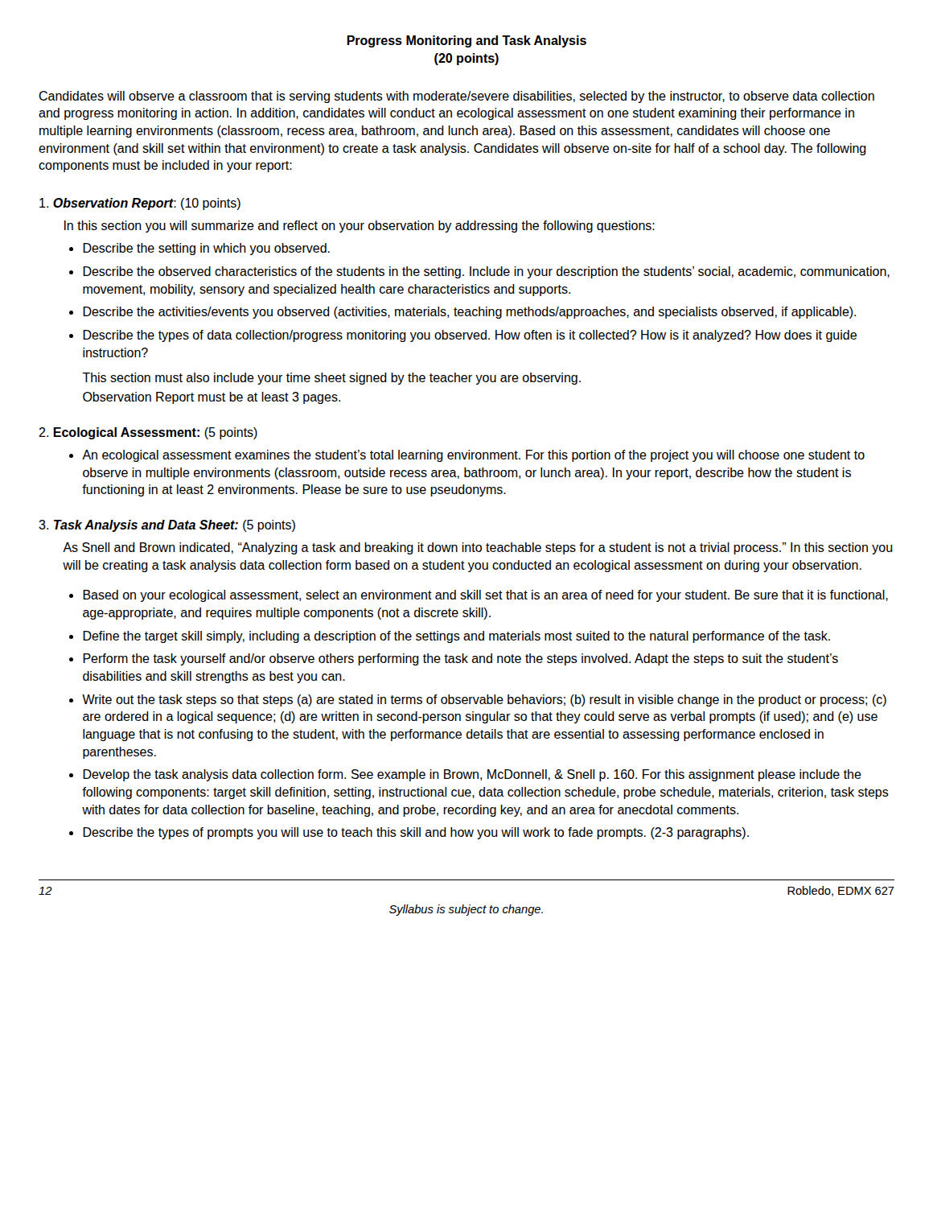Progress Monitoring and Task Analysis (20 points)
Candidates will observe a classroom that is serving students with moderate/severe disabilities, selected by the instructor, to observe data collection and progress monitoring in action. In addition, candidates will conduct an ecological assessment on one student examining their performance in multiple learning environments (classroom, recess area, bathroom, and lunch area). Based on this assessment, candidates will choose one environment (and skill set within that environment) to create a task analysis. Candidates will observe on-site for half of a school day. The following components must be included in your report:
1. Observation Report: (10 points)
In this section you will summarize and reflect on your observation by addressing the following questions:
Describe the setting in which you observed.
Describe the observed characteristics of the students in the setting. Include in your description the students’ social, academic, communication, movement, mobility, sensory and specialized health care characteristics and supports.
Describe the activities/events you observed (activities, materials, teaching methods/approaches, and specialists observed, if applicable).
Describe the types of data collection/progress monitoring you observed. How often is it collected? How is it analyzed? How does it guide instruction?
This section must also include your time sheet signed by the teacher you are observing.
Observation Report must be at least 3 pages.
2. Ecological Assessment: (5 points)
An ecological assessment examines the student’s total learning environment. For this portion of the project you will choose one student to observe in multiple environments (classroom, outside recess area, bathroom, or lunch area). In your report, describe how the student is functioning in at least 2 environments. Please be sure to use pseudonyms.
3. Task Analysis and Data Sheet: (5 points)
As Snell and Brown indicated, “Analyzing a task and breaking it down into teachable steps for a student is not a trivial process.” In this section you will be creating a task analysis data collection form based on a student you conducted an ecological assessment on during your observation.
Based on your ecological assessment, select an environment and skill set that is an area of need for your student. Be sure that it is functional, age-appropriate, and requires multiple components (not a discrete skill).
Define the target skill simply, including a description of the settings and materials most suited to the natural performance of the task.
Perform the task yourself and/or observe others performing the task and note the steps involved. Adapt the steps to suit the student’s disabilities and skill strengths as best you can.
Write out the task steps so that steps (a) are stated in terms of observable behaviors; (b) result in visible change in the product or process; (c) are ordered in a logical sequence; (d) are written in second-person singular so that they could serve as verbal prompts (if used); and (e) use language that is not confusing to the student, with the performance details that are essential to assessing performance enclosed in parentheses.
Develop the task analysis data collection form. See example in Brown, McDonnell, & Snell p. 160. For this assignment please include the following components: target skill definition, setting, instructional cue, data collection schedule, probe schedule, materials, criterion, task steps with dates for data collection for baseline, teaching, and probe, recording key, and an area for anecdotal comments.
Describe the types of prompts you will use to teach this skill and how you will work to fade prompts. (2-3 paragraphs).
12 Robledo, EDMX 627
Syllabus is subject to change.